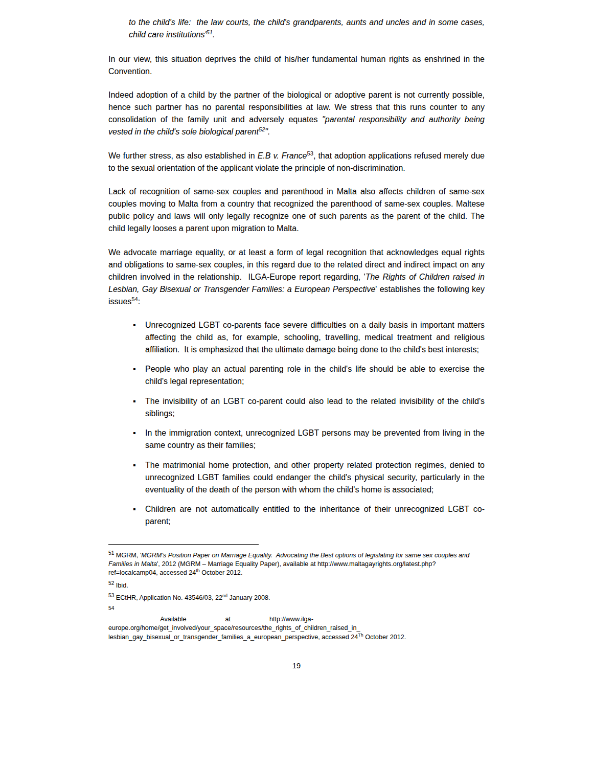to the child's life: the law courts, the child's grandparents, aunts and uncles and in some cases, child care institutions'51.
In our view, this situation deprives the child of his/her fundamental human rights as enshrined in the Convention.
Indeed adoption of a child by the partner of the biological or adoptive parent is not currently possible, hence such partner has no parental responsibilities at law. We stress that this runs counter to any consolidation of the family unit and adversely equates "parental responsibility and authority being vested in the child's sole biological parent52".
We further stress, as also established in E.B v. France53, that adoption applications refused merely due to the sexual orientation of the applicant violate the principle of non-discrimination.
Lack of recognition of same-sex couples and parenthood in Malta also affects children of same-sex couples moving to Malta from a country that recognized the parenthood of same-sex couples. Maltese public policy and laws will only legally recognize one of such parents as the parent of the child. The child legally looses a parent upon migration to Malta.
We advocate marriage equality, or at least a form of legal recognition that acknowledges equal rights and obligations to same-sex couples, in this regard due to the related direct and indirect impact on any children involved in the relationship. ILGA-Europe report regarding, 'The Rights of Children raised in Lesbian, Gay Bisexual or Transgender Families: a European Perspective' establishes the following key issues54:
Unrecognized LGBT co-parents face severe difficulties on a daily basis in important matters affecting the child as, for example, schooling, travelling, medical treatment and religious affiliation. It is emphasized that the ultimate damage being done to the child's best interests;
People who play an actual parenting role in the child's life should be able to exercise the child's legal representation;
The invisibility of an LGBT co-parent could also lead to the related invisibility of the child's siblings;
In the immigration context, unrecognized LGBT persons may be prevented from living in the same country as their families;
The matrimonial home protection, and other property related protection regimes, denied to unrecognized LGBT families could endanger the child's physical security, particularly in the eventuality of the death of the person with whom the child's home is associated;
Children are not automatically entitled to the inheritance of their unrecognized LGBT co-parent;
51 MGRM, 'MGRM's Position Paper on Marriage Equality. Advocating the Best options of legislating for same sex couples and Families in Malta', 2012 (MGRM – Marriage Equality Paper), available at http://www.maltagayrights.org/latest.php?ref=localcamp04, accessed 24th October 2012.
52 Ibid.
53 ECtHR, Application No. 43546/03, 22nd January 2008.
54 Available at http://www.ilga-europe.org/home/get_involved/your_space/resources/the_rights_of_children_raised_in_
lesbian_gay_bisexual_or_transgender_families_a_european_perspective, accessed 24Th October 2012.
19